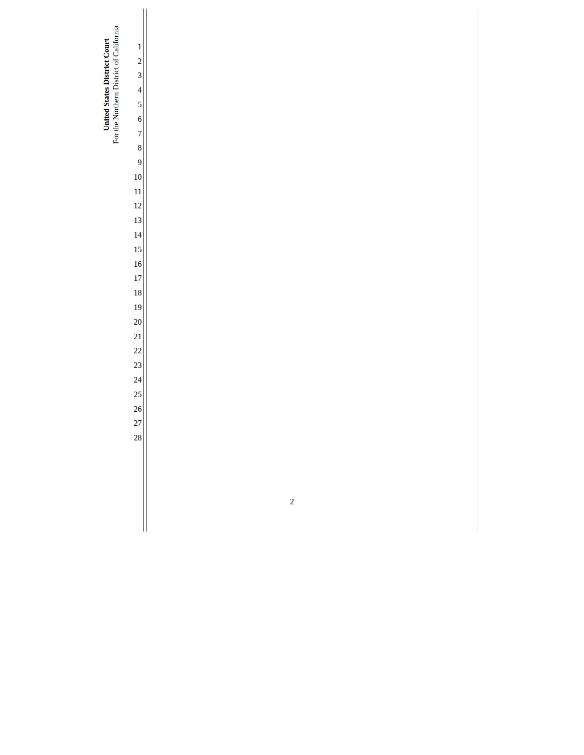United States District Court
For the Northern District of California
1
2
3
4
5
6
7
8
9
10
11
12
13
14
15
16
17
18
19
20
21
22
23
24
25
26
27
28
2